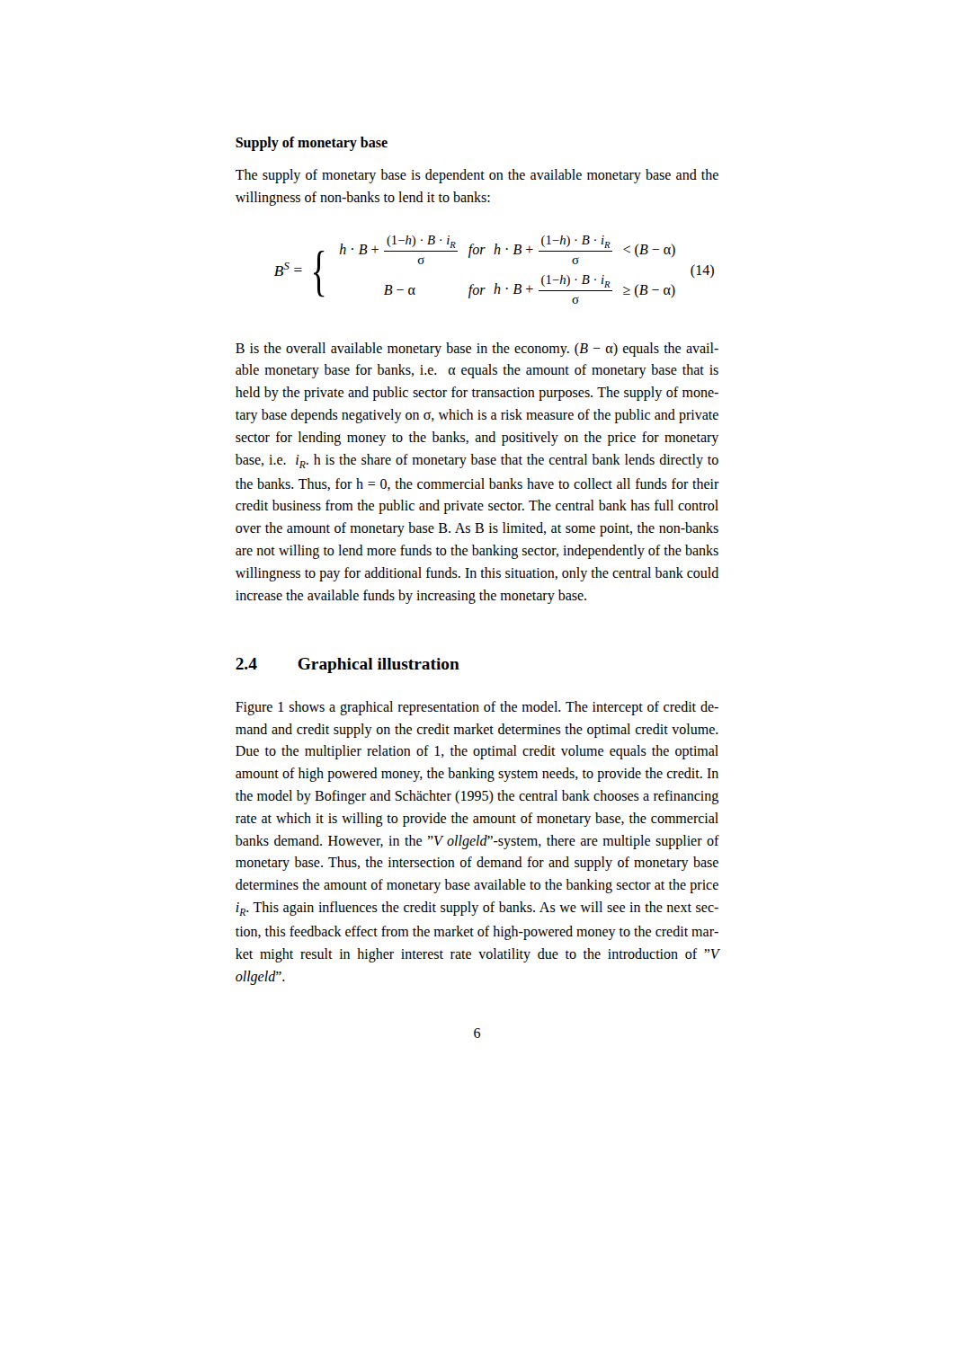Supply of monetary base
The supply of monetary base is dependent on the available monetary base and the willingness of non-banks to lend it to banks:
BS= {
| h · B + (1− h ) · B · i R σ | for | h · B + (1− h ) · B · i R σ | < ( B − α) |
| B − α | for | h · B + (1− h ) · B · i R σ | ≥ ( B − α) |
(14)
B is the overall available monetary base in the economy. (B − α) equals the available monetary base for banks, i.e. α equals the amount of monetary base that is held by the private and public sector for transaction purposes. The supply of monetary base depends negatively on σ, which is a risk measure of the public and private sector for lending money to the banks, and positively on the price for monetary base, i.e. iR. h is the share of monetary base that the central bank lends directly to the banks. Thus, for h = 0, the commercial banks have to collect all funds for their credit business from the public and private sector. The central bank has full control over the amount of monetary base B. As B is limited, at some point, the non-banks are not willing to lend more funds to the banking sector, independently of the banks willingness to pay for additional funds. In this situation, only the central bank could increase the available funds by increasing the monetary base.
2.4 Graphical illustration
Figure 1 shows a graphical representation of the model. The intercept of credit demand and credit supply on the credit market determines the optimal credit volume. Due to the multiplier relation of 1, the optimal credit volume equals the optimal amount of high powered money, the banking system needs, to provide the credit. In the model by Bofinger and Schächter (1995) the central bank chooses a refinancing rate at which it is willing to provide the amount of monetary base, the commercial banks demand. However, in the ”V ollgeld”-system, there are multiple supplier of monetary base. Thus, the intersection of demand for and supply of monetary base determines the amount of monetary base available to the banking sector at the price iR. This again influences the credit supply of banks. As we will see in the next section, this feedback effect from the market of high-powered money to the credit market might result in higher interest rate volatility due to the introduction of ”V ollgeld”.
6